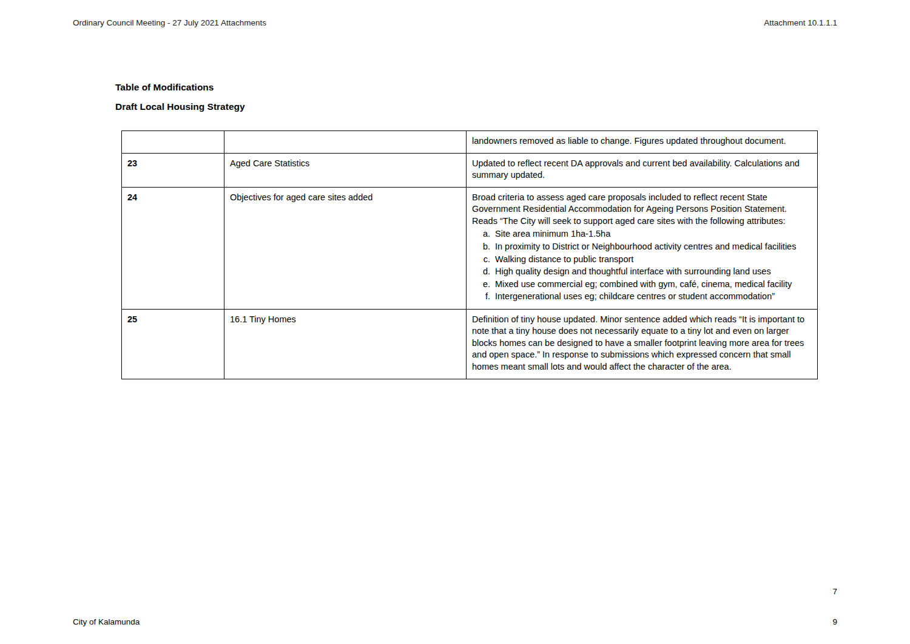Ordinary Council Meeting - 27 July 2021 Attachments
Attachment 10.1.1.1
Table of Modifications
Draft Local Housing Strategy
| | | landowners removed as liable to change. Figures updated throughout document. |
| 23 | Aged Care Statistics | Updated to reflect recent DA approvals and current bed availability. Calculations and summary updated. |
| 24 | Objectives for aged care sites added | Broad criteria to assess aged care proposals included to reflect recent State Government Residential Accommodation for Ageing Persons Position Statement. Reads “The City will seek to support aged care sites with the following attributes: Site area minimum 1ha-1.5ha In proximity to District or Neighbourhood activity centres and medical facilities Walking distance to public transport High quality design and thoughtful interface with surrounding land uses Mixed use commercial eg; combined with gym, café, cinema, medical facility Intergenerational uses eg; childcare centres or student accommodation” |
| 25 | 16.1 Tiny Homes | Definition of tiny house updated. Minor sentence added which reads “It is important to note that a tiny house does not necessarily equate to a tiny lot and even on larger blocks homes can be designed to have a smaller footprint leaving more area for trees and open space.” In response to submissions which expressed concern that small homes meant small lots and would affect the character of the area. |
7
City of Kalamunda
9